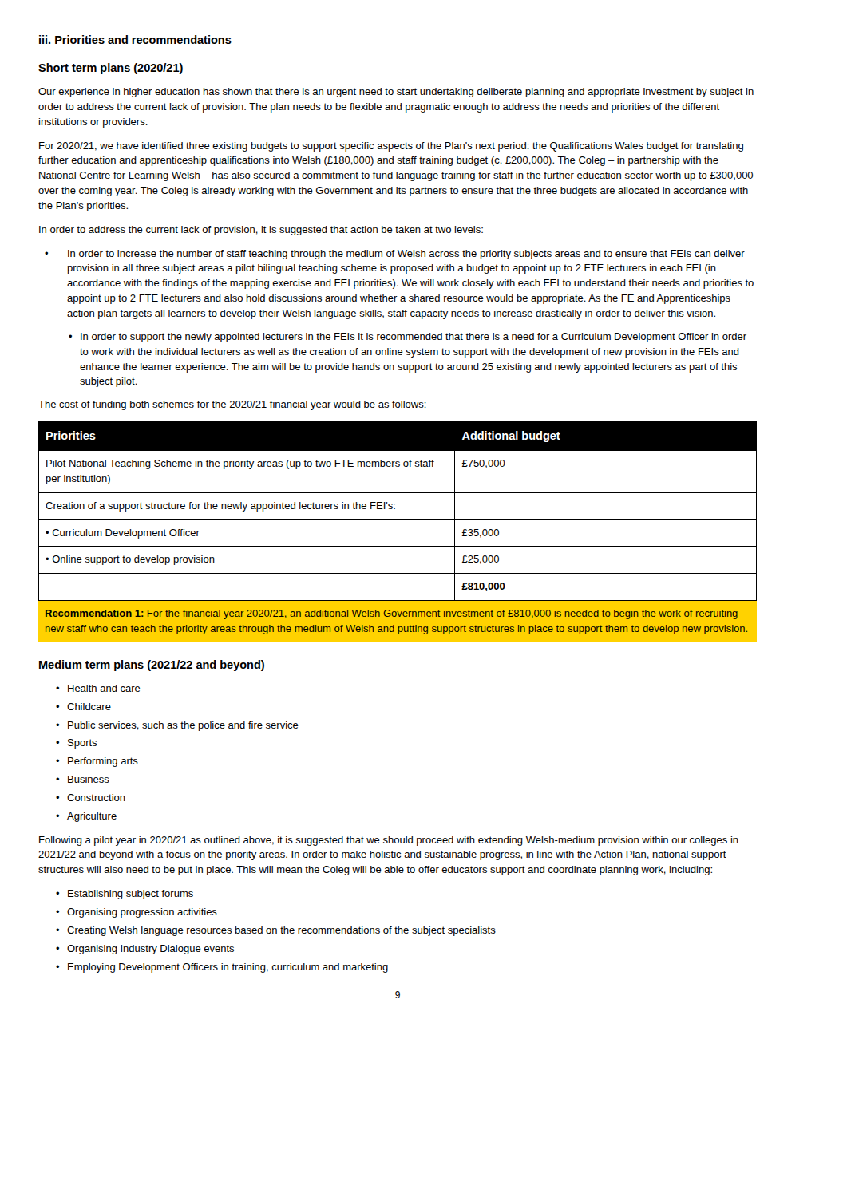iii. Priorities and recommendations
Short term plans (2020/21)
Our experience in higher education has shown that there is an urgent need to start undertaking deliberate planning and appropriate investment by subject in order to address the current lack of provision. The plan needs to be flexible and pragmatic enough to address the needs and priorities of the different institutions or providers.
For 2020/21, we have identified three existing budgets to support specific aspects of the Plan's next period: the Qualifications Wales budget for translating further education and apprenticeship qualifications into Welsh (£180,000) and staff training budget (c. £200,000). The Coleg – in partnership with the National Centre for Learning Welsh – has also secured a commitment to fund language training for staff in the further education sector worth up to £300,000 over the coming year. The Coleg is already working with the Government and its partners to ensure that the three budgets are allocated in accordance with the Plan's priorities.
In order to address the current lack of provision, it is suggested that action be taken at two levels:
• In order to increase the number of staff teaching through the medium of Welsh across the priority subjects areas and to ensure that FEIs can deliver provision in all three subject areas a pilot bilingual teaching scheme is proposed with a budget to appoint up to 2 FTE lecturers in each FEI (in accordance with the findings of the mapping exercise and FEI priorities). We will work closely with each FEI to understand their needs and priorities to appoint up to 2 FTE lecturers and also hold discussions around whether a shared resource would be appropriate. As the FE and Apprenticeships action plan targets all learners to develop their Welsh language skills, staff capacity needs to increase drastically in order to deliver this vision.
• In order to support the newly appointed lecturers in the FEIs it is recommended that there is a need for a Curriculum Development Officer in order to work with the individual lecturers as well as the creation of an online system to support with the development of new provision in the FEIs and enhance the learner experience. The aim will be to provide hands on support to around 25 existing and newly appointed lecturers as part of this subject pilot.
The cost of funding both schemes for the 2020/21 financial year would be as follows:
| Priorities | Additional budget |
| --- | --- |
| Pilot National Teaching Scheme in the priority areas (up to two FTE members of staff per institution) | £750,000 |
| Creation of a support structure for the newly appointed lecturers in the FEI's: | |
| • Curriculum Development Officer | £35,000 |
| • Online support to develop provision | £25,000 |
| | £810,000 |
Recommendation 1: For the financial year 2020/21, an additional Welsh Government investment of £810,000 is needed to begin the work of recruiting new staff who can teach the priority areas through the medium of Welsh and putting support structures in place to support them to develop new provision.
Medium term plans (2021/22 and beyond)
Health and care
Childcare
Public services, such as the police and fire service
Sports
Performing arts
Business
Construction
Agriculture
Following a pilot year in 2020/21 as outlined above, it is suggested that we should proceed with extending Welsh-medium provision within our colleges in 2021/22 and beyond with a focus on the priority areas. In order to make holistic and sustainable progress, in line with the Action Plan, national support structures will also need to be put in place. This will mean the Coleg will be able to offer educators support and coordinate planning work, including:
Establishing subject forums
Organising progression activities
Creating Welsh language resources based on the recommendations of the subject specialists
Organising Industry Dialogue events
Employing Development Officers in training, curriculum and marketing
9